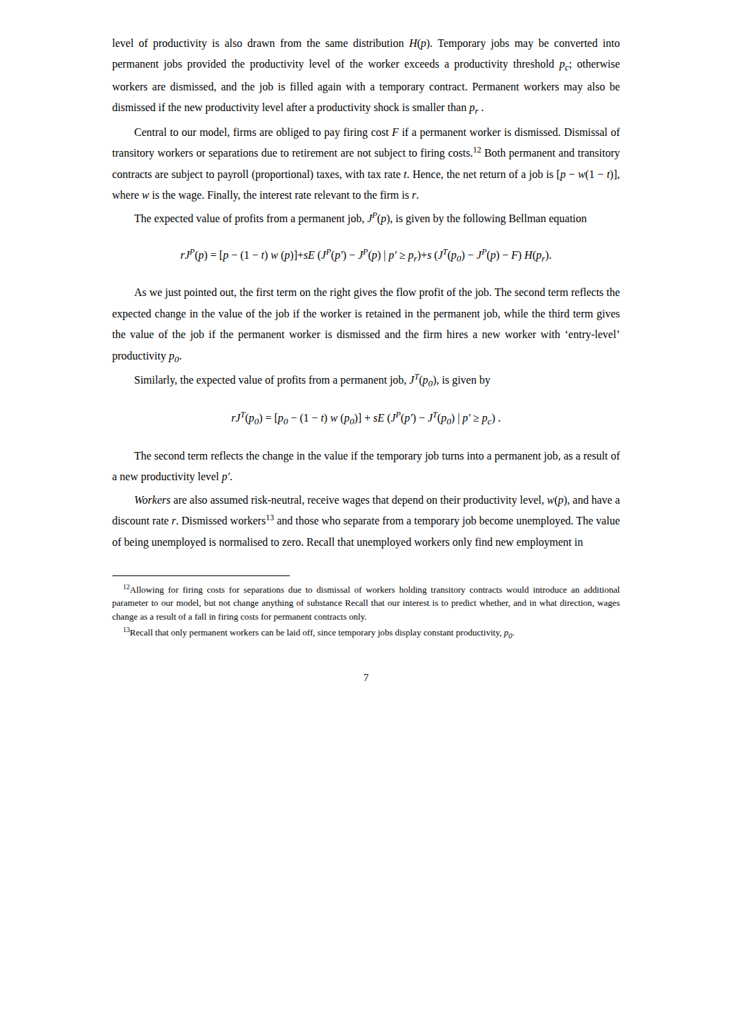level of productivity is also drawn from the same distribution H(p). Temporary jobs may be converted into permanent jobs provided the productivity level of the worker exceeds a productivity threshold pc; otherwise workers are dismissed, and the job is filled again with a temporary contract. Permanent workers may also be dismissed if the new productivity level after a productivity shock is smaller than pr .
Central to our model, firms are obliged to pay firing cost F if a permanent worker is dismissed. Dismissal of transitory workers or separations due to retirement are not subject to firing costs.12 Both permanent and transitory contracts are subject to payroll (proportional) taxes, with tax rate t. Hence, the net return of a job is [p − w(1 − t)], where w is the wage. Finally, the interest rate relevant to the firm is r.
The expected value of profits from a permanent job, JP(p), is given by the following Bellman equation
rJP(p) = [p − (1 − t) w (p)]+sE (JP(p′) − JP(p) | p′ ≥ pr)+s (JT(p0) − JP(p) − F) H(pr).
As we just pointed out, the first term on the right gives the flow profit of the job. The second term reflects the expected change in the value of the job if the worker is retained in the permanent job, while the third term gives the value of the job if the permanent worker is dismissed and the firm hires a new worker with ‘entry-level’ productivity p0.
Similarly, the expected value of profits from a permanent job, JT(p0), is given by
rJT(p0) = [p0 − (1 − t) w (p0)] + sE (JP(p′) − JT(p0) | p′ ≥ pc) .
The second term reflects the change in the value if the temporary job turns into a permanent job, as a result of a new productivity level p′.
Workers are also assumed risk-neutral, receive wages that depend on their productivity level, w(p), and have a discount rate r. Dismissed workers13 and those who separate from a temporary job become unemployed. The value of being unemployed is normalised to zero. Recall that unemployed workers only find new employment in
12Allowing for firing costs for separations due to dismissal of workers holding transitory contracts would introduce an additional parameter to our model, but not change anything of substance Recall that our interest is to predict whether, and in what direction, wages change as a result of a fall in firing costs for permanent contracts only.
13Recall that only permanent workers can be laid off, since temporary jobs display constant productivity, p0.
7